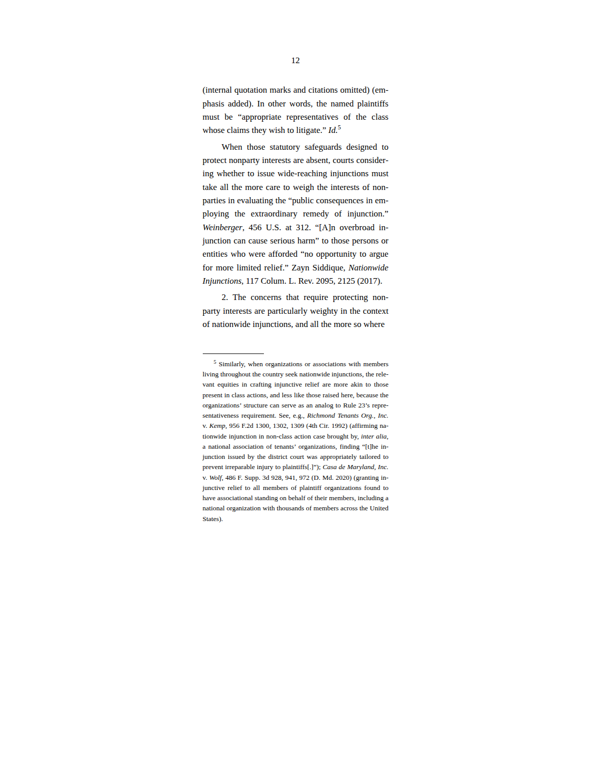12
(internal quotation marks and citations omitted) (emphasis added). In other words, the named plaintiffs must be “appropriate representatives of the class whose claims they wish to litigate.” Id.5
When those statutory safeguards designed to protect nonparty interests are absent, courts considering whether to issue wide-reaching injunctions must take all the more care to weigh the interests of nonparties in evaluating the “public consequences in employing the extraordinary remedy of injunction.” Weinberger, 456 U.S. at 312. “[A]n overbroad injunction can cause serious harm” to those persons or entities who were afforded “no opportunity to argue for more limited relief.” Zayn Siddique, Nationwide Injunctions, 117 Colum. L. Rev. 2095, 2125 (2017).
2. The concerns that require protecting nonparty interests are particularly weighty in the context of nationwide injunctions, and all the more so where
5 Similarly, when organizations or associations with members living throughout the country seek nationwide injunctions, the relevant equities in crafting injunctive relief are more akin to those present in class actions, and less like those raised here, because the organizations’ structure can serve as an analog to Rule 23’s representativeness requirement. See, e.g., Richmond Tenants Org., Inc. v. Kemp, 956 F.2d 1300, 1302, 1309 (4th Cir. 1992) (affirming nationwide injunction in non-class action case brought by, inter alia, a national association of tenants’ organizations, finding “[t]he injunction issued by the district court was appropriately tailored to prevent irreparable injury to plaintiffs[.]”); Casa de Maryland, Inc. v. Wolf, 486 F. Supp. 3d 928, 941, 972 (D. Md. 2020) (granting injunctive relief to all members of plaintiff organizations found to have associational standing on behalf of their members, including a national organization with thousands of members across the United States).